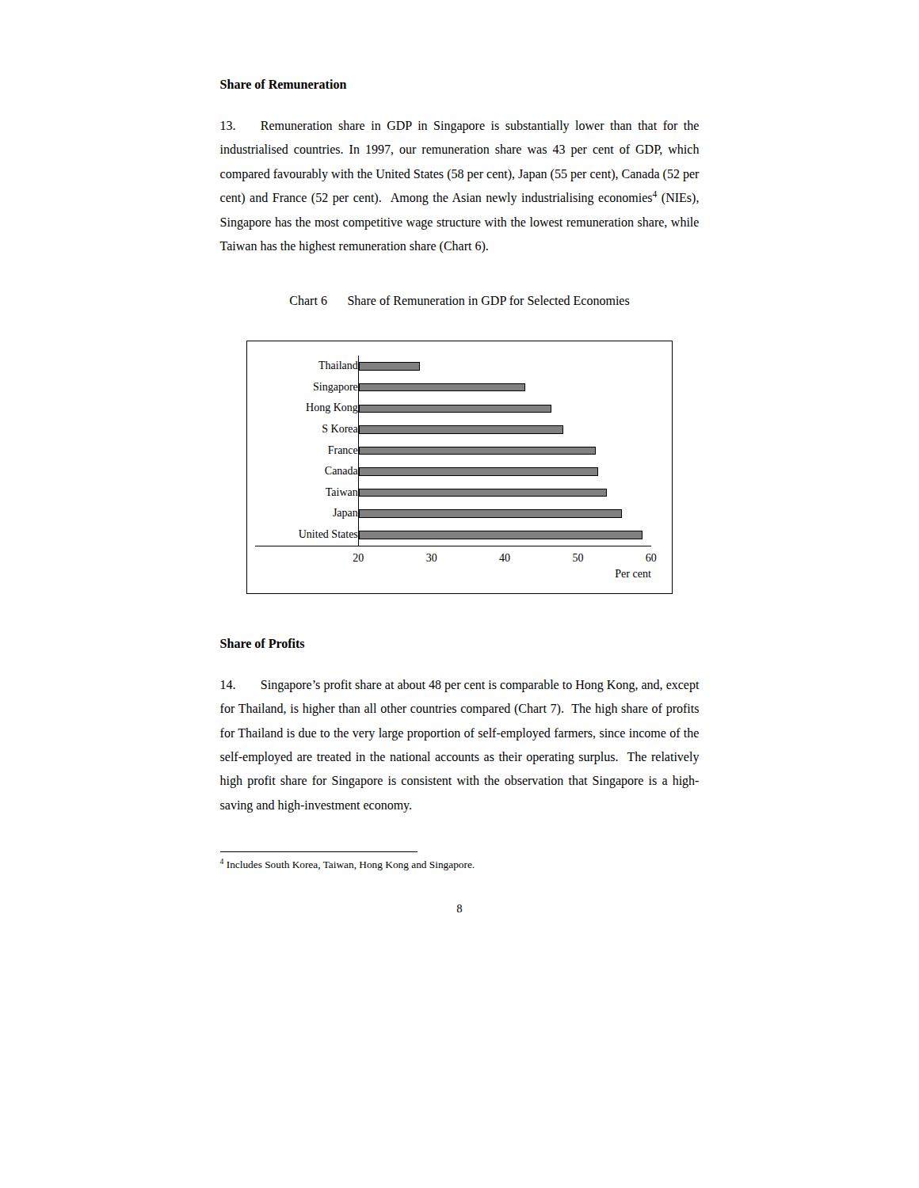Share of Remuneration
13. Remuneration share in GDP in Singapore is substantially lower than that for the industrialised countries. In 1997, our remuneration share was 43 per cent of GDP, which compared favourably with the United States (58 per cent), Japan (55 per cent), Canada (52 per cent) and France (52 per cent). Among the Asian newly industrialising economies4 (NIEs), Singapore has the most competitive wage structure with the lowest remuneration share, while Taiwan has the highest remuneration share (Chart 6).
Chart 6 Share of Remuneration in GDP for Selected Economies
| Thailand | |
| Singapore | |
| Hong Kong | |
| S Korea | |
| France | |
| Canada | |
| Taiwan | |
| Japan | |
| United States | |
| | 20 30 40 50 60 |
| | Per cent |
Share of Profits
14. Singapore’s profit share at about 48 per cent is comparable to Hong Kong, and, except for Thailand, is higher than all other countries compared (Chart 7). The high share of profits for Thailand is due to the very large proportion of self-employed farmers, since income of the self-employed are treated in the national accounts as their operating surplus. The relatively high profit share for Singapore is consistent with the observation that Singapore is a high-saving and high-investment economy.
4 Includes South Korea, Taiwan, Hong Kong and Singapore.
8